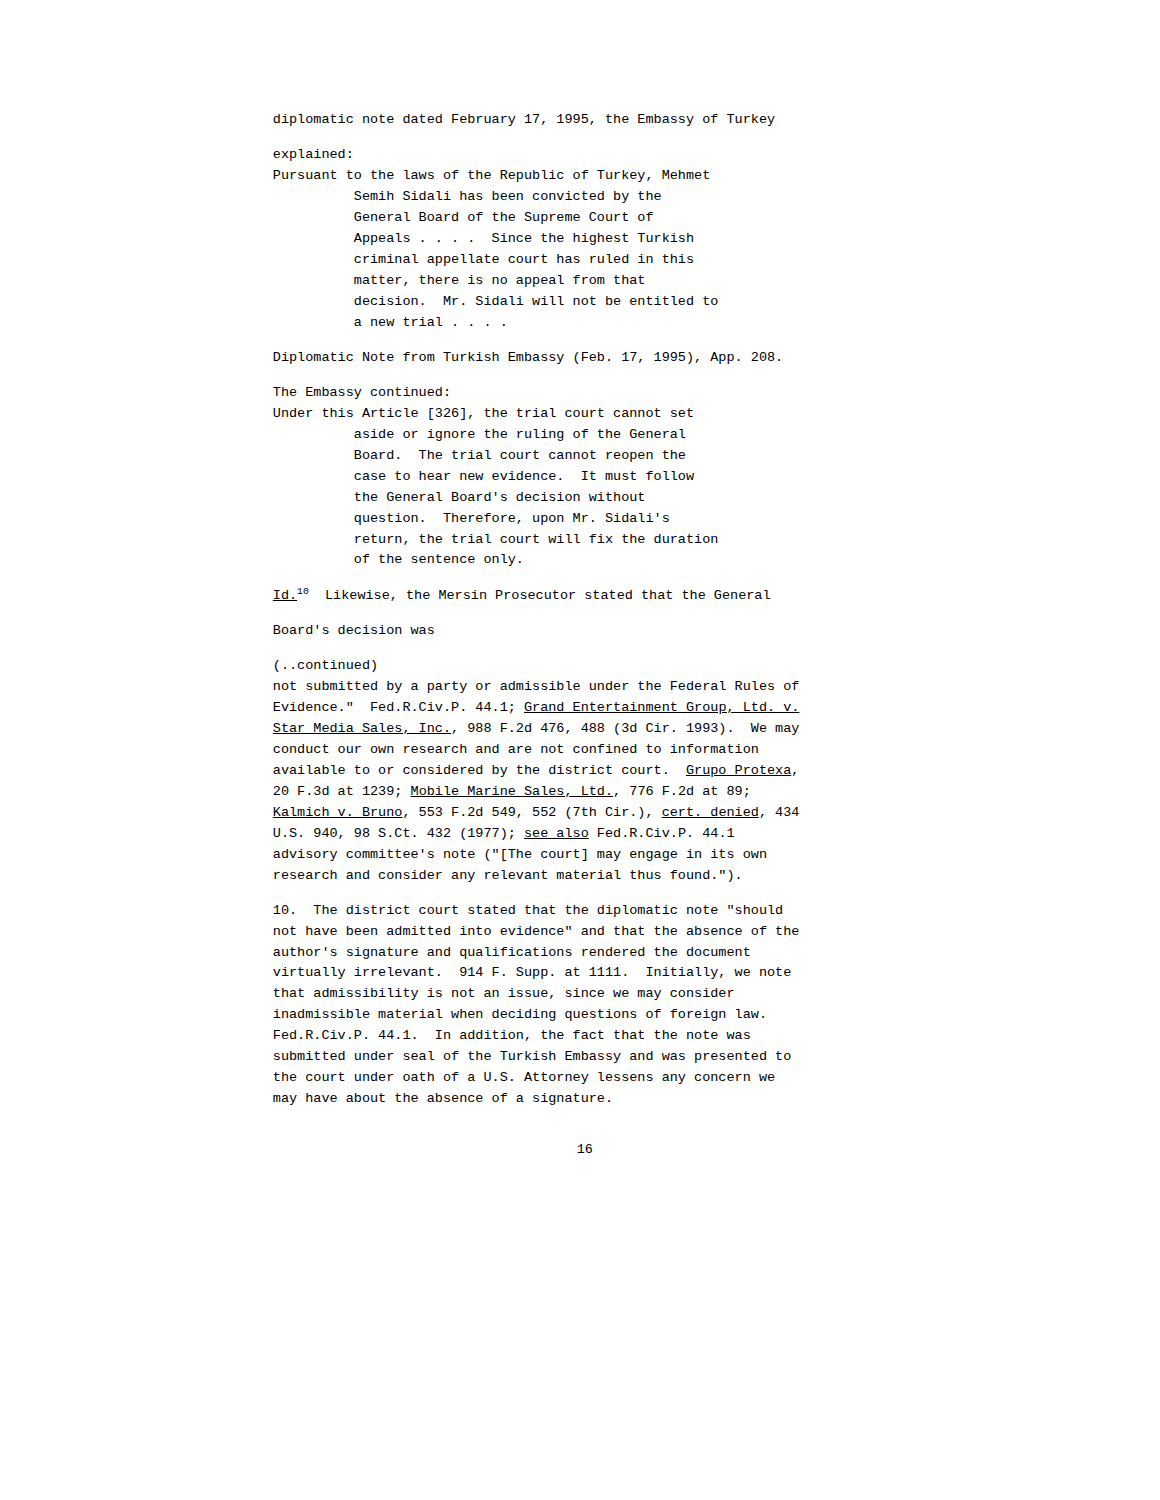diplomatic note dated February 17, 1995, the Embassy of Turkey
explained: Pursuant to the laws of the Republic of Turkey, Mehmet Semih Sidali has been convicted by the General Board of the Supreme Court of Appeals . . . . Since the highest Turkish criminal appellate court has ruled in this matter, there is no appeal from that decision. Mr. Sidali will not be entitled to a new trial . . . .
Diplomatic Note from Turkish Embassy (Feb. 17, 1995), App. 208.
The Embassy continued: Under this Article [326], the trial court cannot set aside or ignore the ruling of the General Board. The trial court cannot reopen the case to hear new evidence. It must follow the General Board's decision without question. Therefore, upon Mr. Sidali's return, the trial court will fix the duration of the sentence only.
Id.10 Likewise, the Mersin Prosecutor stated that the General
Board's decision was
(..continued) not submitted by a party or admissible under the Federal Rules of Evidence." Fed.R.Civ.P. 44.1; Grand Entertainment Group, Ltd. v. Star Media Sales, Inc., 988 F.2d 476, 488 (3d Cir. 1993). We may conduct our own research and are not confined to information available to or considered by the district court. Grupo Protexa, 20 F.3d at 1239; Mobile Marine Sales, Ltd., 776 F.2d at 89; Kalmich v. Bruno, 553 F.2d 549, 552 (7th Cir.), cert. denied, 434 U.S. 940, 98 S.Ct. 432 (1977); see also Fed.R.Civ.P. 44.1 advisory committee's note ("[The court] may engage in its own research and consider any relevant material thus found.").
10. The district court stated that the diplomatic note "should not have been admitted into evidence" and that the absence of the author's signature and qualifications rendered the document virtually irrelevant. 914 F. Supp. at 1111. Initially, we note that admissibility is not an issue, since we may consider inadmissible material when deciding questions of foreign law. Fed.R.Civ.P. 44.1. In addition, the fact that the note was submitted under seal of the Turkish Embassy and was presented to the court under oath of a U.S. Attorney lessens any concern we may have about the absence of a signature.
16